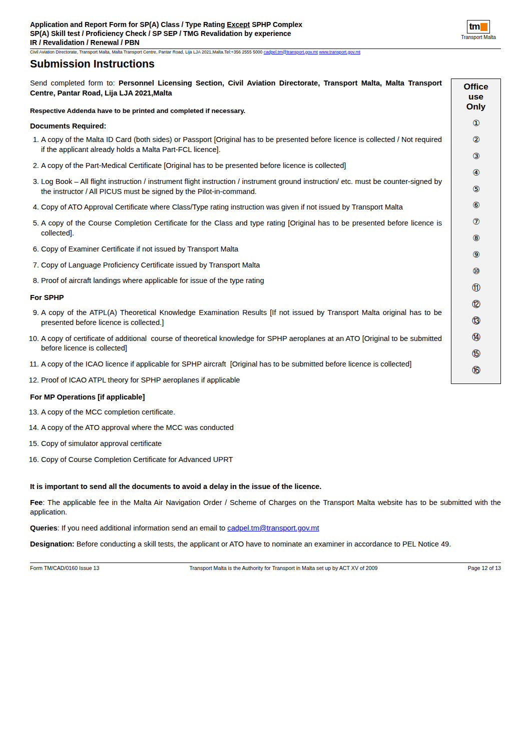Application and Report Form for SP(A) Class / Type Rating Except SPHP Complex
SP(A) Skill test / Proficiency Check / SP SEP / TMG Revalidation by experience
IR / Revalidation / Renewal / PBN
tm
Transport Malta
Civil Aviation Directorate, Transport Malta, Malta Transport Centre, Pantar Road, Lija LJA 2021,Malta.Tel:+356 2555 5000 cadpel.tm@transport.gov.mt www.transport.gov.mt
Submission Instructions
Send completed form to: Personnel Licensing Section, Civil Aviation Directorate, Transport Malta, Malta Transport Centre, Pantar Road, Lija LJA 2021,Malta
Respective Addenda have to be printed and completed if necessary.
Documents Required:
A copy of the Malta ID Card (both sides) or Passport [Original has to be presented before licence is collected / Not required if the applicant already holds a Malta Part-FCL licence].
A copy of the Part-Medical Certificate [Original has to be presented before licence is collected]
Log Book – All flight instruction / instrument flight instruction / instrument ground instruction/ etc. must be counter-signed by the instructor / All PICUS must be signed by the Pilot-in-command.
Copy of ATO Approval Certificate where Class/Type rating instruction was given if not issued by Transport Malta
A copy of the Course Completion Certificate for the Class and type rating [Original has to be presented before licence is collected].
Copy of Examiner Certificate if not issued by Transport Malta
Copy of Language Proficiency Certificate issued by Transport Malta
Proof of aircraft landings where applicable for issue of the type rating
For SPHP
A copy of the ATPL(A) Theoretical Knowledge Examination Results [If not issued by Transport Malta original has to be presented before licence is collected.]
A copy of certificate of additional course of theoretical knowledge for SPHP aeroplanes at an ATO [Original to be submitted before licence is collected]
A copy of the ICAO licence if applicable for SPHP aircraft [Original has to be submitted before licence is collected]
Proof of ICAO ATPL theory for SPHP aeroplanes if applicable
For MP Operations [if applicable]
A copy of the MCC completion certificate.
A copy of the ATO approval where the MCC was conducted
Copy of simulator approval certificate
Copy of Course Completion Certificate for Advanced UPRT
Office
use
Only
①
②
③
④
⑤
⑥
⑦
⑧
⑨
⑩
⑪
⑫
⑬
⑭
⑮
⑯
It is important to send all the documents to avoid a delay in the issue of the licence.
Fee: The applicable fee in the Malta Air Navigation Order / Scheme of Charges on the Transport Malta website has to be submitted with the application.
Queries: If you need additional information send an email to cadpel.tm@transport.gov.mt
Designation: Before conducting a skill tests, the applicant or ATO have to nominate an examiner in accordance to PEL Notice 49.
Form TM/CAD/0160 Issue 13
Transport Malta is the Authority for Transport in Malta set up by ACT XV of 2009
Page 12 of 13